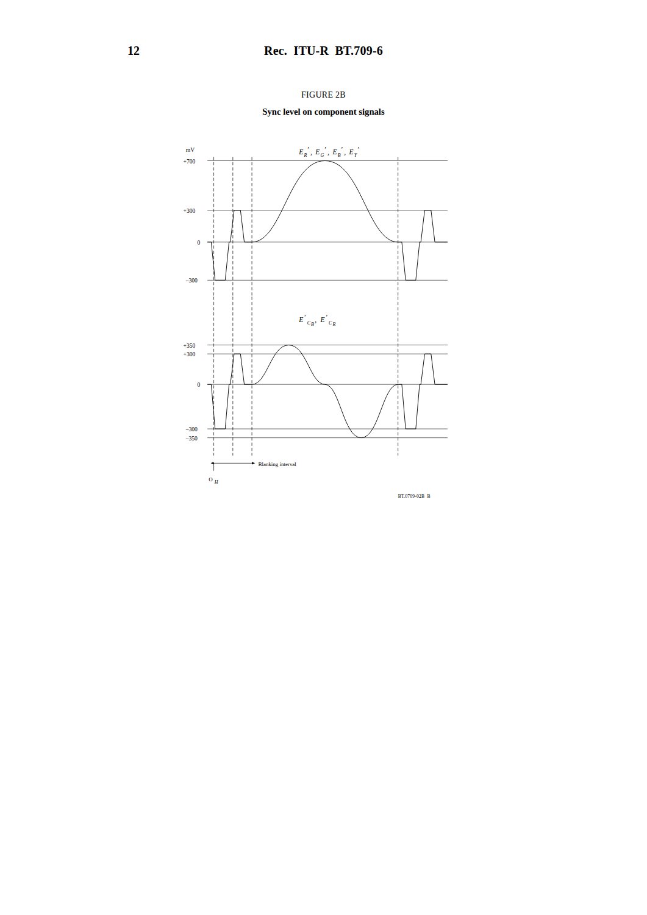12
Rec. ITU-R BT.709-6
FIGURE 2B
Sync level on component signals
mV +700 +300 0 –300 E R ′ , E G ′ , E B ′ , E Y ′ +350 +300 0 –300 –350 E ′ C B , E ′ C R Blanking interval O H BT.0709-02B B